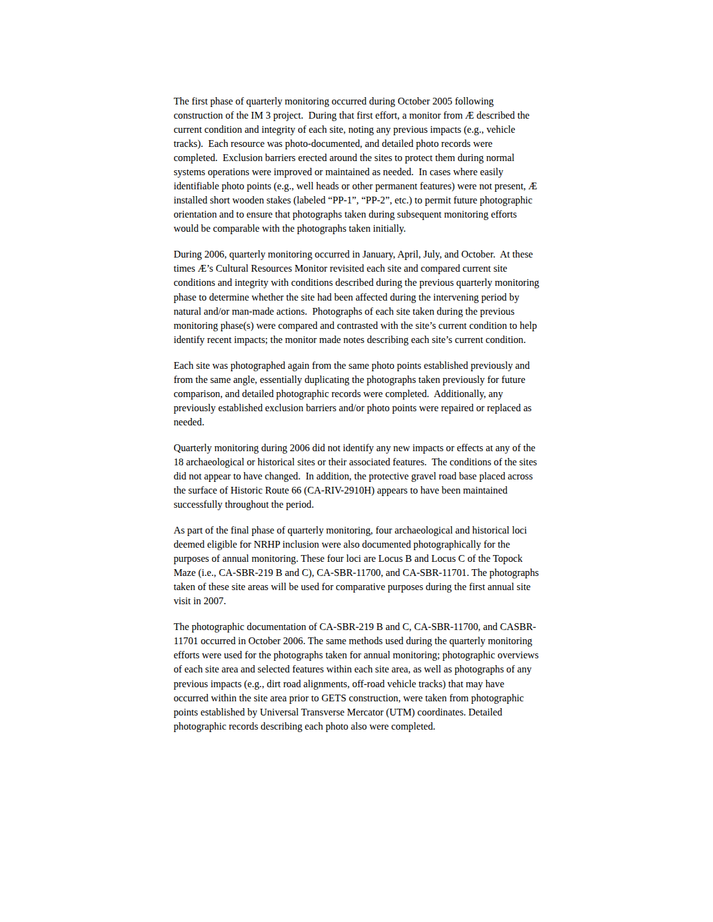The first phase of quarterly monitoring occurred during October 2005 following construction of the IM 3 project. During that first effort, a monitor from Æ described the current condition and integrity of each site, noting any previous impacts (e.g., vehicle tracks). Each resource was photo-documented, and detailed photo records were completed. Exclusion barriers erected around the sites to protect them during normal systems operations were improved or maintained as needed. In cases where easily identifiable photo points (e.g., well heads or other permanent features) were not present, Æ installed short wooden stakes (labeled “PP-1”, “PP-2”, etc.) to permit future photographic orientation and to ensure that photographs taken during subsequent monitoring efforts would be comparable with the photographs taken initially.
During 2006, quarterly monitoring occurred in January, April, July, and October. At these times Æ’s Cultural Resources Monitor revisited each site and compared current site conditions and integrity with conditions described during the previous quarterly monitoring phase to determine whether the site had been affected during the intervening period by natural and/or man-made actions. Photographs of each site taken during the previous monitoring phase(s) were compared and contrasted with the site’s current condition to help identify recent impacts; the monitor made notes describing each site’s current condition.
Each site was photographed again from the same photo points established previously and from the same angle, essentially duplicating the photographs taken previously for future comparison, and detailed photographic records were completed. Additionally, any previously established exclusion barriers and/or photo points were repaired or replaced as needed.
Quarterly monitoring during 2006 did not identify any new impacts or effects at any of the 18 archaeological or historical sites or their associated features. The conditions of the sites did not appear to have changed. In addition, the protective gravel road base placed across the surface of Historic Route 66 (CA-RIV-2910H) appears to have been maintained successfully throughout the period.
As part of the final phase of quarterly monitoring, four archaeological and historical loci deemed eligible for NRHP inclusion were also documented photographically for the purposes of annual monitoring. These four loci are Locus B and Locus C of the Topock Maze (i.e., CA-SBR-219 B and C), CA-SBR-11700, and CA-SBR-11701. The photographs taken of these site areas will be used for comparative purposes during the first annual site visit in 2007.
The photographic documentation of CA-SBR-219 B and C, CA-SBR-11700, and CASBR-11701 occurred in October 2006. The same methods used during the quarterly monitoring efforts were used for the photographs taken for annual monitoring; photographic overviews of each site area and selected features within each site area, as well as photographs of any previous impacts (e.g., dirt road alignments, off-road vehicle tracks) that may have occurred within the site area prior to GETS construction, were taken from photographic points established by Universal Transverse Mercator (UTM) coordinates. Detailed photographic records describing each photo also were completed.